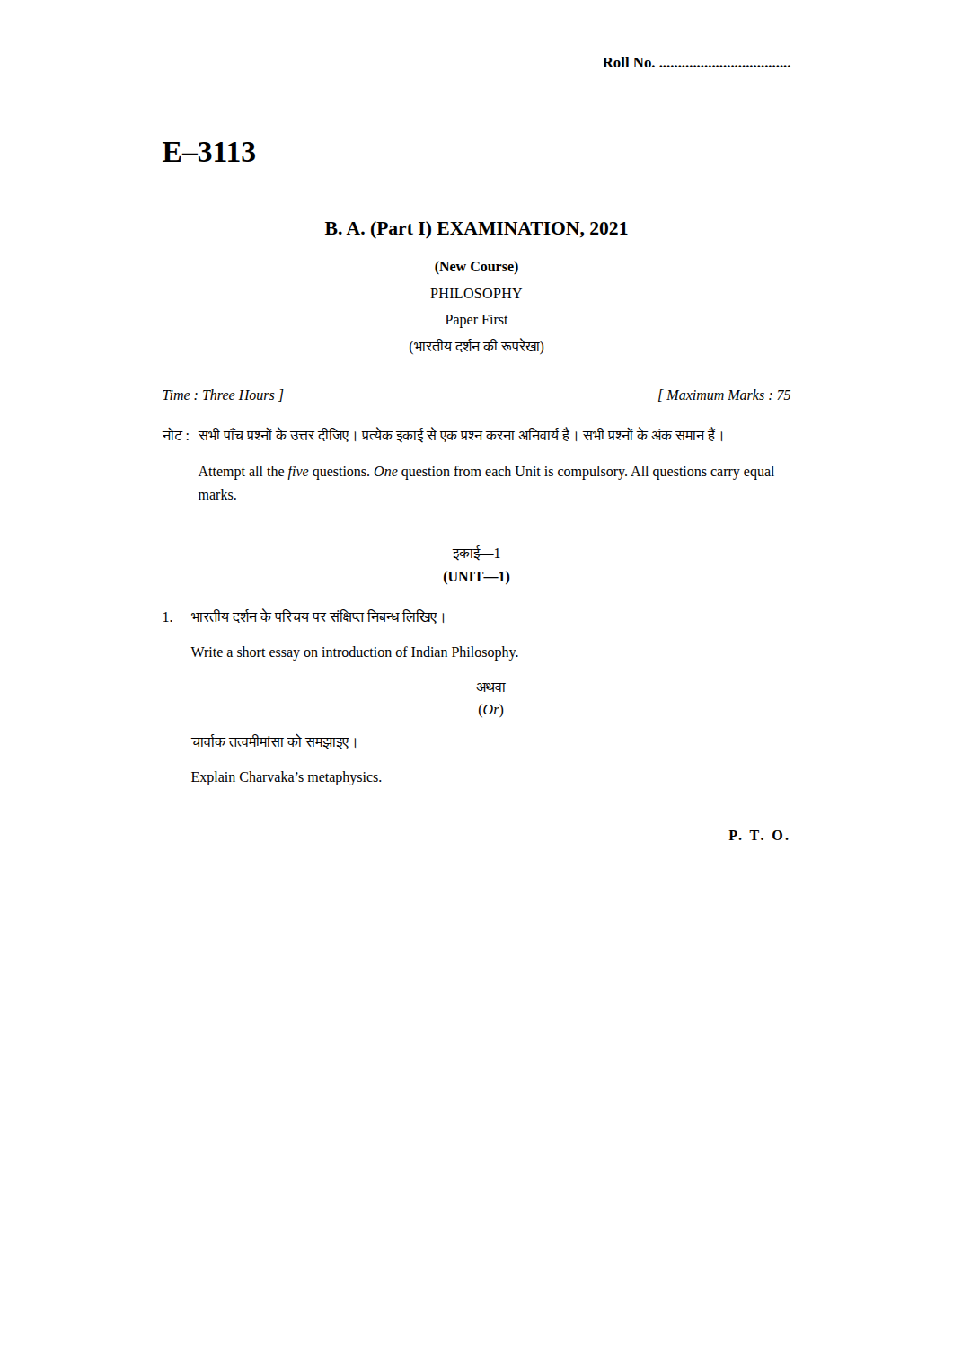Roll No. ...................................
E–3113
B. A. (Part I) EXAMINATION, 2021
(New Course)
PHILOSOPHY
Paper First
(भारतीय दर्शन की रूपरेखा)
Time : Three Hours Maximum Marks : 75
नोट :
सभी पाँच प्रश्नों के उत्तर दीजिए। प्रत्येक इकाई से एक प्रश्न करना अनिवार्य है। सभी प्रश्नों के अंक समान हैं।
Attempt all the five questions. One question from each Unit is compulsory. All questions carry equal marks.
इकाई—1 (UNIT—1)
भारतीय दर्शन के परिचय पर संक्षिप्त निबन्ध लिखिए।
Write a short essay on introduction of Indian Philosophy.
अथवा (Or)
चार्वाक तत्वमीमांसा को समझाइए।
Explain Charvaka’s metaphysics.
P. T. O.